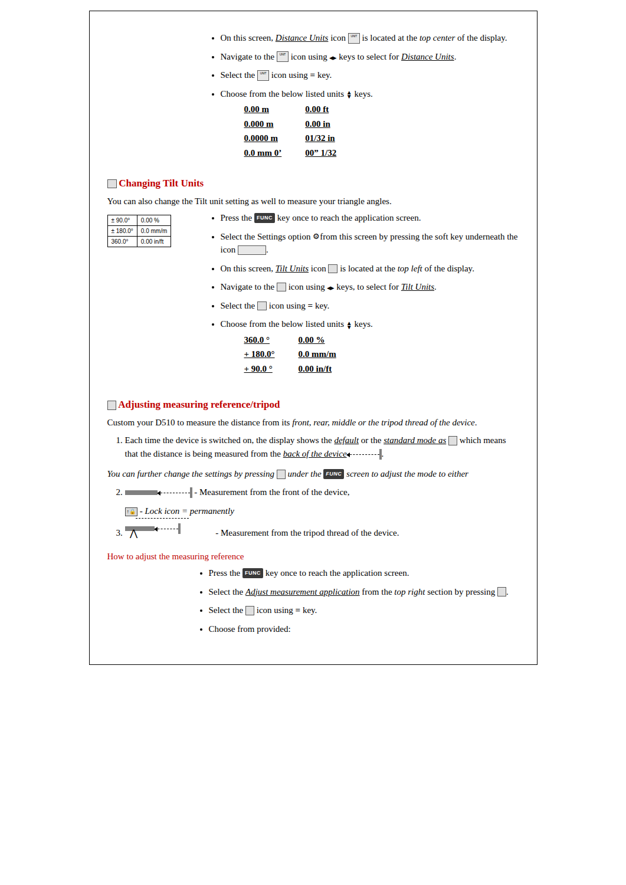On this screen, Distance Units icon is located at the top center of the display.
Navigate to the icon using ◂▸ keys to select for Distance Units.
Select the icon using = key.
Choose from the below listed units ▲▼ keys.
| 0.00 m | 0.00 ft |
| 0.000 m | 0.00 in |
| 0.0000 m | 01/32 in |
| 0.0 mm 0’ | 00” 1/32 |
Changing Tilt Units
You can also change the Tilt unit setting as well to measure your triangle angles.
| ± 90.0° | 0.00 % |
| ± 180.0° | 0.0 mm/m |
| 360.0° | 0.00 in/ft |
Press the FUNC key once to reach the application screen.
Select the Settings option ⚙from this screen by pressing the soft key underneath the icon .
On this screen, Tilt Units icon is located at the top left of the display.
Navigate to the icon using ◂▸ keys, to select for Tilt Units.
Select the icon using = key.
Choose from the below listed units ▲▼ keys.
| 360.0 ° | 0.00 % |
| + 180.0° | 0.0 mm/m |
| + 90.0 ° | 0.00 in/ft |
Adjusting measuring reference/tripod
Custom your D510 to measure the distance from its front, rear, middle or the tripod thread of the device.
Each time the device is switched on, the display shows the default or the standard mode as which means that the distance is being measured from the back of the device .
You can further change the settings by pressing under the FUNC screen to adjust the mode to either
- Measurement from the front of the device,
↑🔒 - Lock icon = permanently
⋀ - Measurement from the tripod thread of the device.
How to adjust the measuring reference
Press the FUNC key once to reach the application screen.
Select the Adjust measurement application from the top right section by pressing .
Select the icon using = key.
Choose from provided: